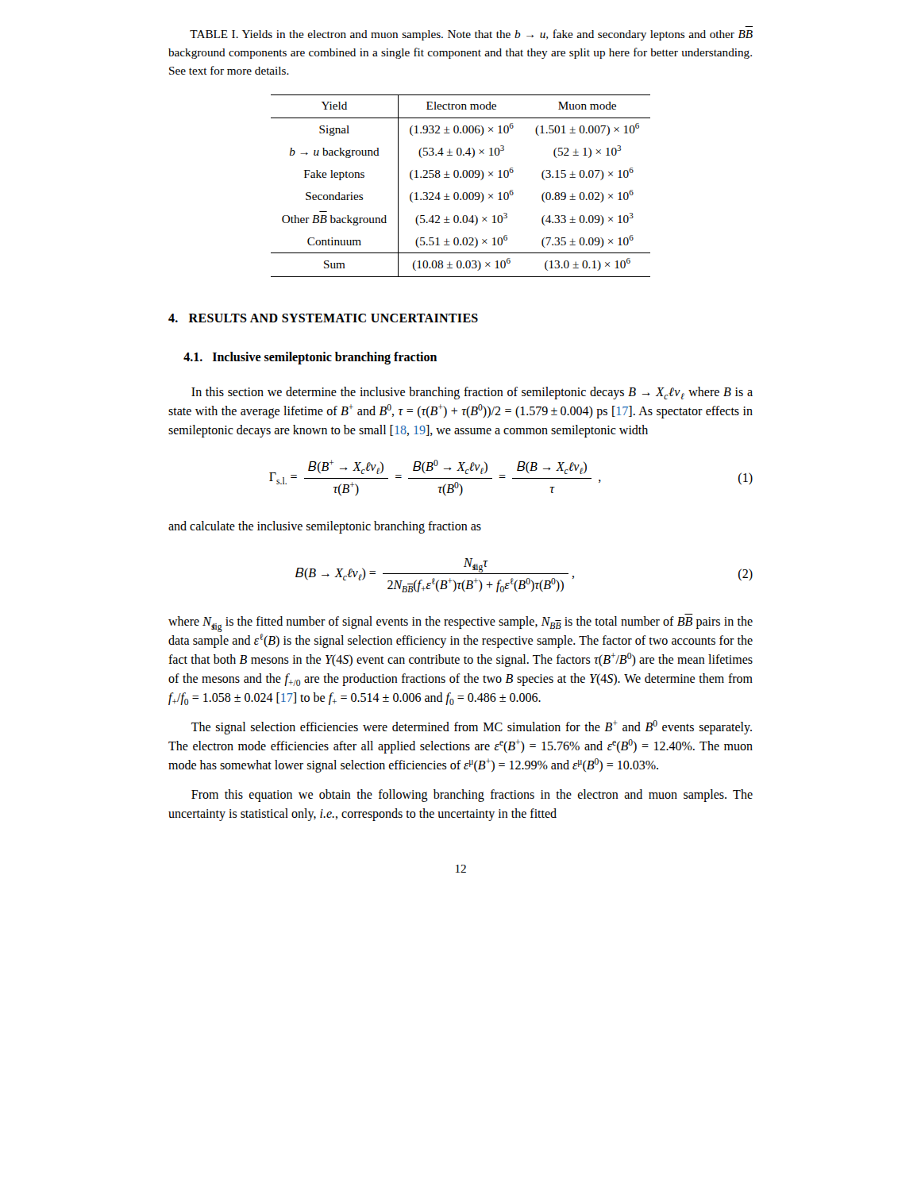TABLE I. Yields in the electron and muon samples. Note that the b → u, fake and secondary leptons and other BB background components are combined in a single fit component and that they are split up here for better understanding. See text for more details.
| Yield | Electron mode | Muon mode |
| --- | --- | --- |
| Signal | (1.932 ± 0.006) × 10 6 | (1.501 ± 0.007) × 10 6 |
| b → u background | (53.4 ± 0.4) × 10 3 | (52 ± 1) × 10 3 |
| Fake leptons | (1.258 ± 0.009) × 10 6 | (3.15 ± 0.07) × 10 6 |
| Secondaries | (1.324 ± 0.009) × 10 6 | (0.89 ± 0.02) × 10 6 |
| Other B B background | (5.42 ± 0.04) × 10 3 | (4.33 ± 0.09) × 10 3 |
| Continuum | (5.51 ± 0.02) × 10 6 | (7.35 ± 0.09) × 10 6 |
| Sum | (10.08 ± 0.03) × 10 6 | (13.0 ± 0.1) × 10 6 |
4. RESULTS AND SYSTEMATIC UNCERTAINTIES
4.1. Inclusive semileptonic branching fraction
In this section we determine the inclusive branching fraction of semileptonic decays B → Xcℓνℓ where B is a state with the average lifetime of B+ and B0, τ = (τ(B+) + τ(B0))/2 = (1.579 ± 0.004) ps [17]. As spectator effects in semileptonic decays are known to be small [18, 19], we assume a common semileptonic width
Γs.l. = 𝐵(B+ → Xcℓνℓ) τ(B+) = 𝐵(B0 → Xcℓνℓ) τ(B0) = 𝐵(B → Xcℓνℓ) τ ,
(1)
and calculate the inclusive semileptonic branching fraction as
𝐵(B → Xcℓνℓ) = Nℓsig τ 2NBB(f+εℓ(B+)τ(B+) + f0εℓ(B0)τ(B0)) ,
(2)
where Nℓsig is the fitted number of signal events in the respective sample, NBB is the total number of BB pairs in the data sample and εℓ(B) is the signal selection efficiency in the respective sample. The factor of two accounts for the fact that both B mesons in the Υ(4S) event can contribute to the signal. The factors τ(B+/B0) are the mean lifetimes of the mesons and the f+/0 are the production fractions of the two B species at the Υ(4S). We determine them from f+/f0 = 1.058 ± 0.024 [17] to be f+ = 0.514 ± 0.006 and f0 = 0.486 ± 0.006.
The signal selection efficiencies were determined from MC simulation for the B+ and B0 events separately. The electron mode efficiencies after all applied selections are εe(B+) = 15.76% and εe(B0) = 12.40%. The muon mode has somewhat lower signal selection efficiencies of εμ(B+) = 12.99% and εμ(B0) = 10.03%.
From this equation we obtain the following branching fractions in the electron and muon samples. The uncertainty is statistical only, i.e., corresponds to the uncertainty in the fitted
12